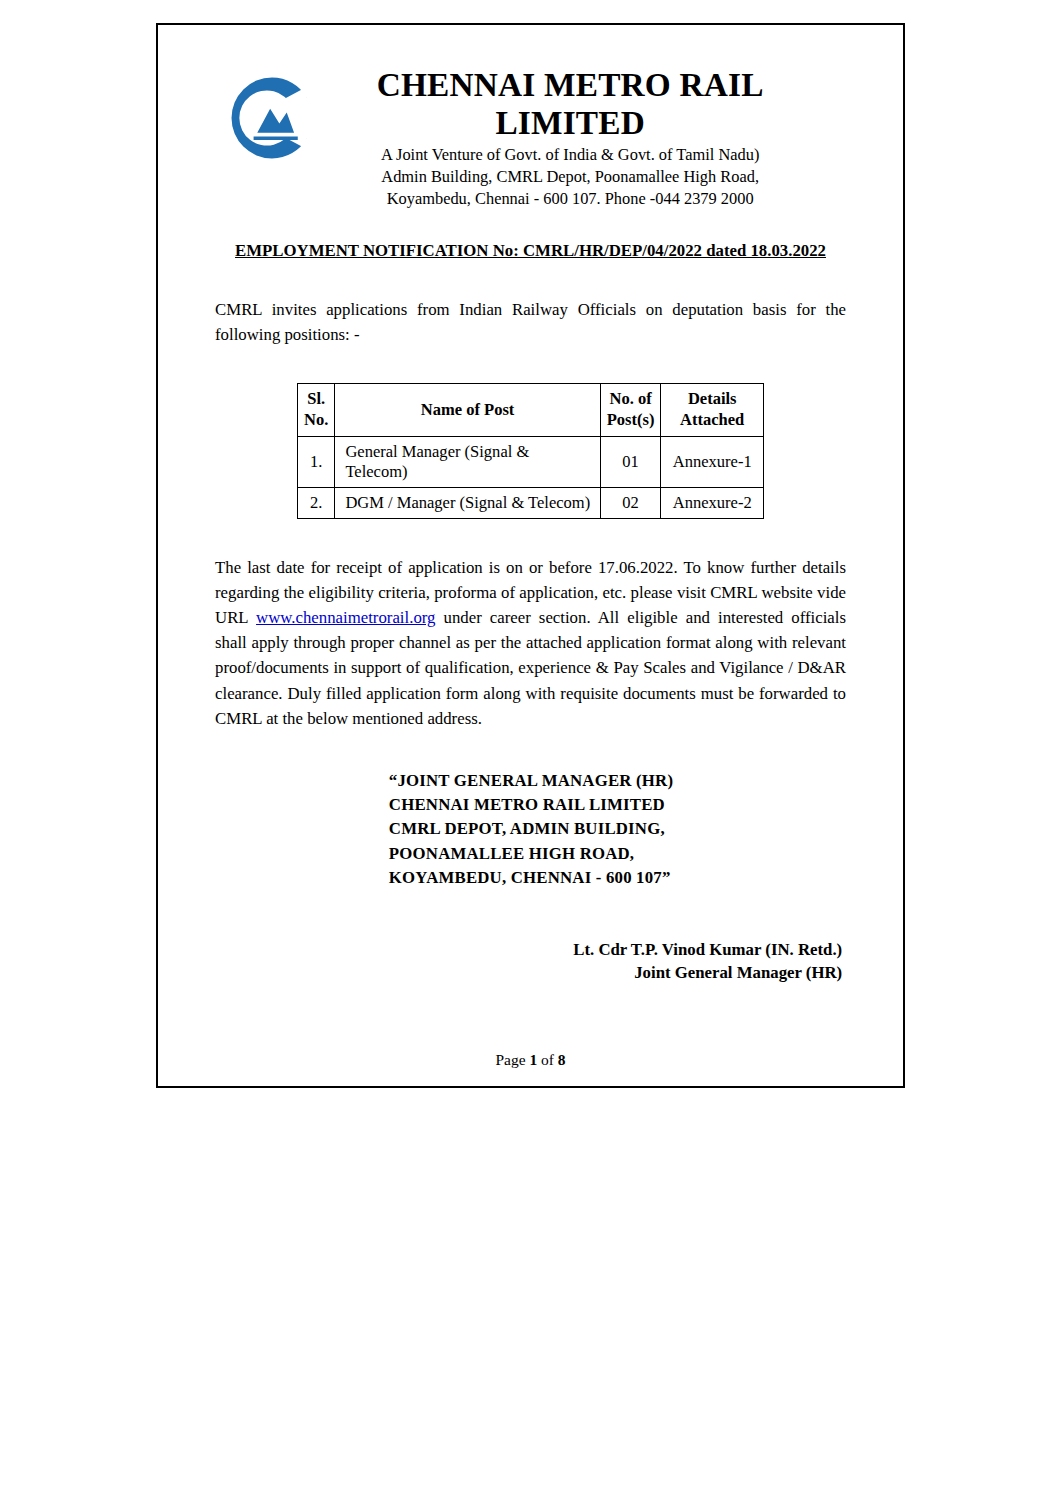CHENNAI METRO RAIL LIMITED
A Joint Venture of Govt. of India & Govt. of Tamil Nadu)
Admin Building, CMRL Depot, Poonamallee High Road,
Koyambedu, Chennai - 600 107. Phone -044 2379 2000
EMPLOYMENT NOTIFICATION No: CMRL/HR/DEP/04/2022 dated 18.03.2022
CMRL invites applications from Indian Railway Officials on deputation basis for the following positions: -
| Sl. No. | Name of Post | No. of Post(s) | Details Attached |
| --- | --- | --- | --- |
| 1. | General Manager (Signal & Telecom) | 01 | Annexure-1 |
| 2. | DGM / Manager (Signal & Telecom) | 02 | Annexure-2 |
The last date for receipt of application is on or before 17.06.2022. To know further details regarding the eligibility criteria, proforma of application, etc. please visit CMRL website vide URL www.chennaimetrorail.org under career section. All eligible and interested officials shall apply through proper channel as per the attached application format along with relevant proof/documents in support of qualification, experience & Pay Scales and Vigilance / D&AR clearance. Duly filled application form along with requisite documents must be forwarded to CMRL at the below mentioned address.
“JOINT GENERAL MANAGER (HR)
CHENNAI METRO RAIL LIMITED
CMRL DEPOT, ADMIN BUILDING,
POONAMALLEE HIGH ROAD,
KOYAMBEDU, CHENNAI - 600 107”
Lt. Cdr T.P. Vinod Kumar (IN. Retd.)
Joint General Manager (HR)
Page 1 of 8